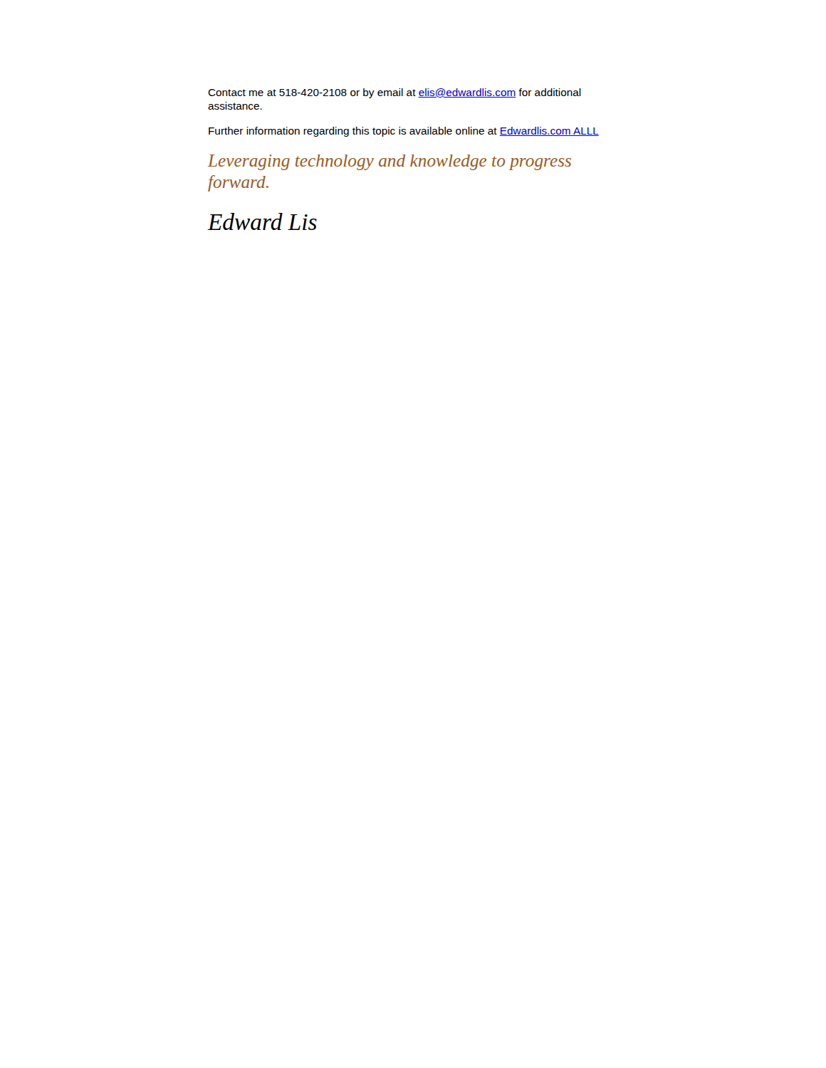Contact me at 518-420-2108 or by email at elis@edwardlis.com for additional assistance.
Further information regarding this topic is available online at Edwardlis.com ALLL
Leveraging technology and knowledge to progress forward.
Edward Lis